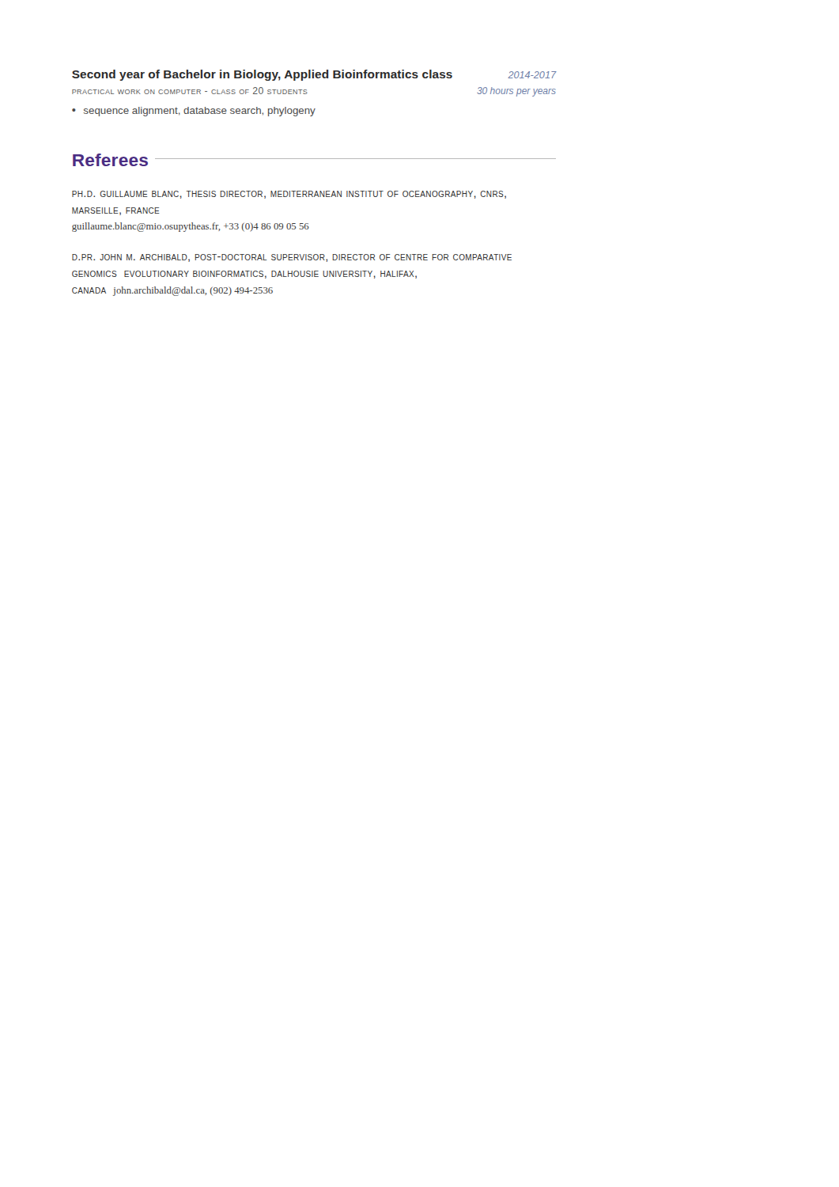Second year of Bachelor in Biology, Applied Bioinformatics class
2014-2017
practical work on computer - class of 20 students
30 hours per years
sequence alignment, database search, phylogeny
Referees
Ph.D. Guillaume Blanc, Thesis director, Mediterranean Institut of Oceanography, CNRS, Marseille, France
guillaume.blanc@mio.osupytheas.fr, +33 (0)4 86 09 05 56
D.Pr. John M. Archibald, Post-doctoral supervisor, Director of Centre for Comparative Genomics Evolutionary Bioinformatics, Dalhousie University, Halifax, Canada john.archibald@dal.ca, (902) 494-2536